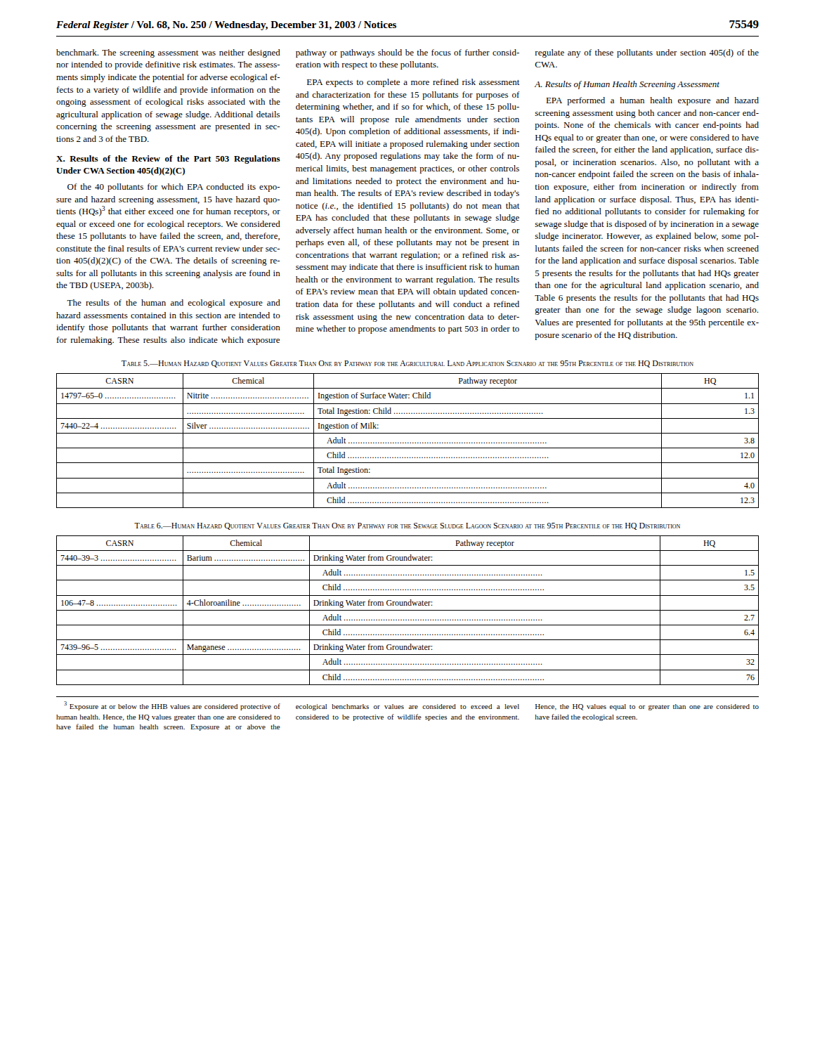Federal Register / Vol. 68, No. 250 / Wednesday, December 31, 2003 / Notices
75549
benchmark. The screening assessment was neither designed nor intended to provide definitive risk estimates. The assessments simply indicate the potential for adverse ecological effects to a variety of wildlife and provide information on the ongoing assessment of ecological risks associated with the agricultural application of sewage sludge. Additional details concerning the screening assessment are presented in sections 2 and 3 of the TBD.
X. Results of the Review of the Part 503 Regulations Under CWA Section 405(d)(2)(C)
Of the 40 pollutants for which EPA conducted its exposure and hazard screening assessment, 15 have hazard quotients (HQs)3 that either exceed one for human receptors, or equal or exceed one for ecological receptors. We considered these 15 pollutants to have failed the screen, and, therefore, constitute the final results of EPA's current review under section 405(d)(2)(C) of the CWA. The details of screening results for all pollutants in this screening analysis are found in the TBD (USEPA, 2003b).
The results of the human and ecological exposure and hazard assessments contained in this section are intended to identify those pollutants that warrant further consideration for rulemaking. These results also indicate which exposure pathway or pathways should be the focus of further consideration with respect to these pollutants.
EPA expects to complete a more refined risk assessment and characterization for these 15 pollutants for purposes of determining whether, and if so for which, of these 15 pollutants EPA will propose rule amendments under section 405(d). Upon completion of additional assessments, if indicated, EPA will initiate a proposed rulemaking under section 405(d). Any proposed regulations may take the form of numerical limits, best management practices, or other controls and limitations needed to protect the environment and human health. The results of EPA's review described in today's notice (i.e., the identified 15 pollutants) do not mean that EPA has concluded that these pollutants in sewage sludge adversely affect human health or the environment. Some, or perhaps even all, of these pollutants may not be present in concentrations that warrant regulation; or a refined risk assessment may indicate that there is insufficient risk to human health or the environment to warrant regulation. The results of EPA's review mean that EPA will obtain updated concentration data for these pollutants and will conduct a refined risk assessment using the new concentration data to determine whether to propose amendments to part 503 in order to regulate any of these pollutants under section 405(d) of the CWA.
A. Results of Human Health Screening Assessment
EPA performed a human health exposure and hazard screening assessment using both cancer and non-cancer endpoints. None of the chemicals with cancer end-points had HQs equal to or greater than one, or were considered to have failed the screen, for either the land application, surface disposal, or incineration scenarios. Also, no pollutant with a non-cancer endpoint failed the screen on the basis of inhalation exposure, either from incineration or indirectly from land application or surface disposal. Thus, EPA has identified no additional pollutants to consider for rulemaking for sewage sludge that is disposed of by incineration in a sewage sludge incinerator. However, as explained below, some pollutants failed the screen for non-cancer risks when screened for the land application and surface disposal scenarios. Table 5 presents the results for the pollutants that had HQs greater than one for the agricultural land application scenario, and Table 6 presents the results for the pollutants that had HQs greater than one for the sewage sludge lagoon scenario. Values are presented for pollutants at the 95th percentile exposure scenario of the HQ distribution.
Table 5.—Human Hazard Quotient Values Greater Than One by Pathway for the Agricultural Land Application Scenario at the 95th Percentile of the HQ Distribution
| CASRN | Chemical | Pathway receptor | HQ |
| --- | --- | --- | --- |
| 14797–65–0 ............................. | Nitrite ........................................ | Ingestion of Surface Water: Child | 1.1 |
| | ................................................ | Total Ingestion: Child ............................................................. | 1.3 |
| 7440–22–4 ............................... | Silver ......................................... | Ingestion of Milk: | |
| | | Adult ................................................................................. | 3.8 |
| | | Child .................................................................................. | 12.0 |
| | ................................................ | Total Ingestion: | |
| | | Adult ................................................................................. | 4.0 |
| | | Child .................................................................................. | 12.3 |
Table 6.—Human Hazard Quotient Values Greater Than One by Pathway for the Sewage Sludge Lagoon Scenario at the 95th Percentile of the HQ Distribution
| CASRN | Chemical | Pathway receptor | HQ |
| --- | --- | --- | --- |
| 7440–39–3 ............................... | Barium ..................................... | Drinking Water from Groundwater: | |
| | | Adult ................................................................................. | 1.5 |
| | | Child .................................................................................. | 3.5 |
| 106–47–8 ................................. | 4-Chloroaniline ........................ | Drinking Water from Groundwater: | |
| | | Adult ................................................................................. | 2.7 |
| | | Child .................................................................................. | 6.4 |
| 7439–96–5 ............................... | Manganese .............................. | Drinking Water from Groundwater: | |
| | | Adult ................................................................................. | 32 |
| | | Child .................................................................................. | 76 |
3 Exposure at or below the HHB values are considered protective of human health. Hence, the HQ values greater than one are considered to have failed the human health screen. Exposure at or above the ecological benchmarks or values are considered to exceed a level considered to be protective of wildlife species and the environment. Hence, the HQ values equal to or greater than one are considered to have failed the ecological screen.